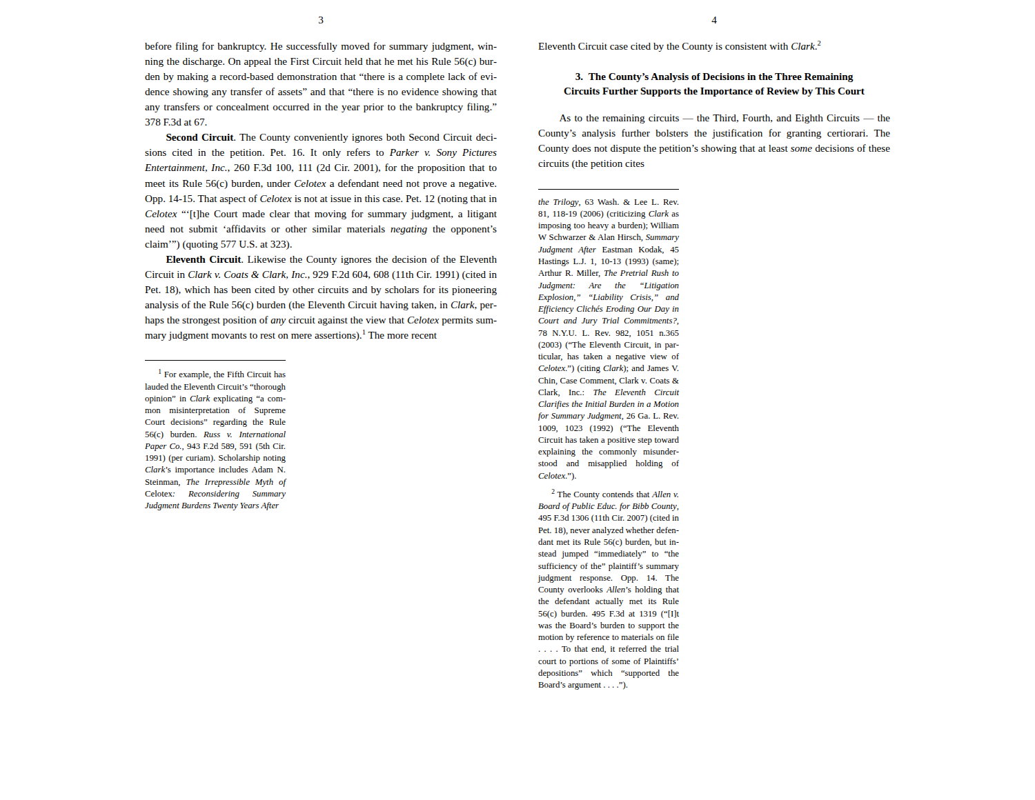3
before filing for bankruptcy. He successfully moved for summary judgment, winning the discharge. On appeal the First Circuit held that he met his Rule 56(c) burden by making a record-based demonstration that “there is a complete lack of evidence showing any transfer of assets” and that “there is no evidence showing that any transfers or concealment occurred in the year prior to the bankruptcy filing.” 378 F.3d at 67.
Second Circuit. The County conveniently ignores both Second Circuit decisions cited in the petition. Pet. 16. It only refers to Parker v. Sony Pictures Entertainment, Inc., 260 F.3d 100, 111 (2d Cir. 2001), for the proposition that to meet its Rule 56(c) burden, under Celotex a defendant need not prove a negative. Opp. 14-15. That aspect of Celotex is not at issue in this case. Pet. 12 (noting that in Celotex “‘[t]he Court made clear that moving for summary judgment, a litigant need not submit ‘affidavits or other similar materials negating the opponent’s claim’”) (quoting 577 U.S. at 323).
Eleventh Circuit. Likewise the County ignores the decision of the Eleventh Circuit in Clark v. Coats & Clark, Inc., 929 F.2d 604, 608 (11th Cir. 1991) (cited in Pet. 18), which has been cited by other circuits and by scholars for its pioneering analysis of the Rule 56(c) burden (the Eleventh Circuit having taken, in Clark, perhaps the strongest position of any circuit against the view that Celotex permits summary judgment movants to rest on mere assertions).1 The more recent
1 For example, the Fifth Circuit has lauded the Eleventh Circuit’s “thorough opinion” in Clark explicating “a common misinterpretation of Supreme Court decisions” regarding the Rule 56(c) burden. Russ v. International Paper Co., 943 F.2d 589, 591 (5th Cir. 1991) (per curiam). Scholarship noting Clark’s importance includes Adam N. Steinman, The Irrepressible Myth of Celotex: Reconsidering Summary Judgment Burdens Twenty Years After
4
Eleventh Circuit case cited by the County is consistent with Clark.2
3. The County’s Analysis of Decisions in the Three Remaining Circuits Further Supports the Importance of Review by This Court
As to the remaining circuits — the Third, Fourth, and Eighth Circuits — the County’s analysis further bolsters the justification for granting certiorari. The County does not dispute the petition’s showing that at least some decisions of these circuits (the petition cites
the Trilogy, 63 Wash. & Lee L. Rev. 81, 118-19 (2006) (criticizing Clark as imposing too heavy a burden); William W Schwarzer & Alan Hirsch, Summary Judgment After Eastman Kodak, 45 Hastings L.J. 1, 10-13 (1993) (same); Arthur R. Miller, The Pretrial Rush to Judgment: Are the “Litigation Explosion,” “Liability Crisis,” and Efficiency Clichés Eroding Our Day in Court and Jury Trial Commitments?, 78 N.Y.U. L. Rev. 982, 1051 n.365 (2003) (“The Eleventh Circuit, in particular, has taken a negative view of Celotex.”) (citing Clark); and James V. Chin, Case Comment, Clark v. Coats & Clark, Inc.: The Eleventh Circuit Clarifies the Initial Burden in a Motion for Summary Judgment, 26 Ga. L. Rev. 1009, 1023 (1992) (“The Eleventh Circuit has taken a positive step toward explaining the commonly misunderstood and misapplied holding of Celotex.”).
2 The County contends that Allen v. Board of Public Educ. for Bibb County, 495 F.3d 1306 (11th Cir. 2007) (cited in Pet. 18), never analyzed whether defendant met its Rule 56(c) burden, but instead jumped “immediately” to “the sufficiency of the” plaintiff’s summary judgment response. Opp. 14. The County overlooks Allen’s holding that the defendant actually met its Rule 56(c) burden. 495 F.3d at 1319 (“[I]t was the Board’s burden to support the motion by reference to materials on file . . . . To that end, it referred the trial court to portions of some of Plaintiffs’ depositions” which “supported the Board’s argument . . . .”).